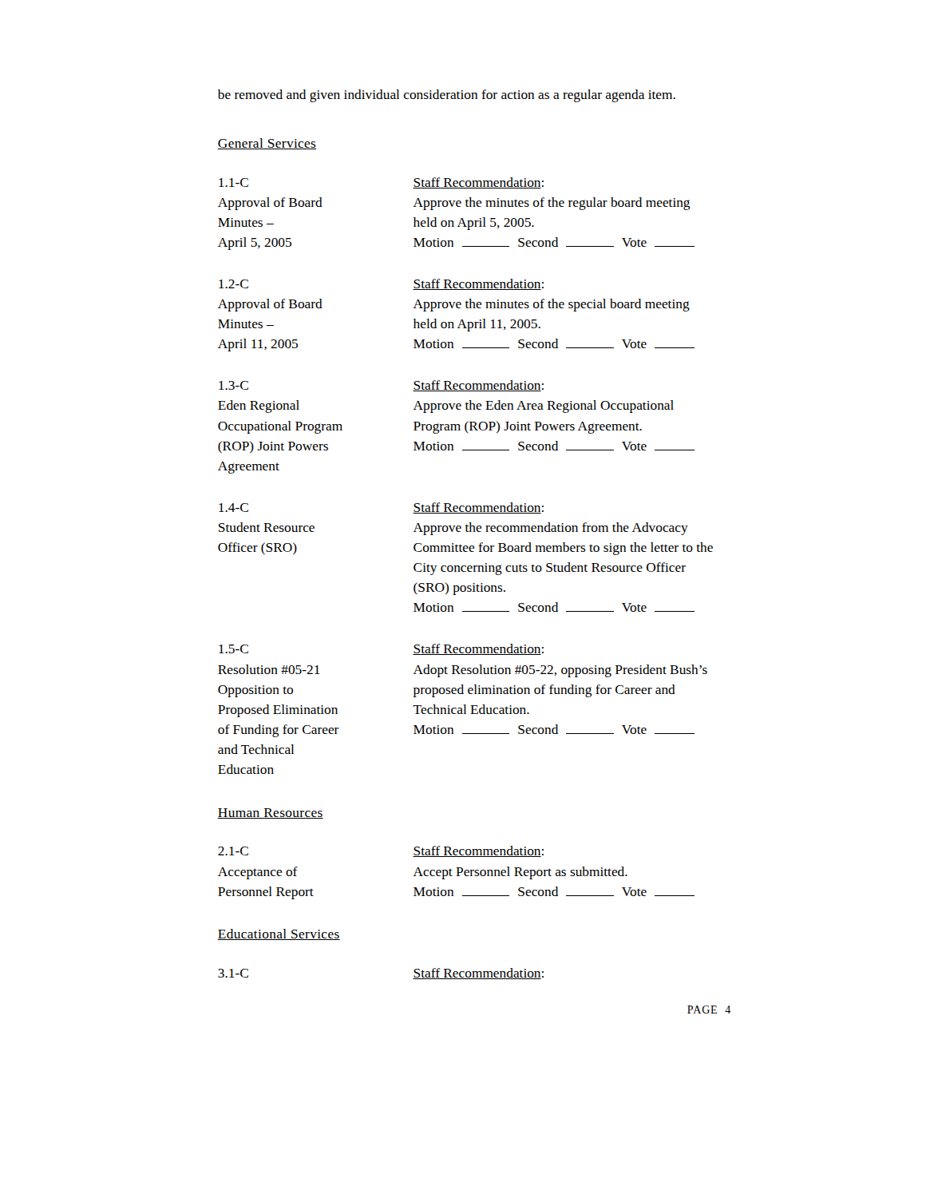be removed and given individual consideration for action as a regular agenda item.
General Services
| 1.1-C Approval of Board Minutes – April 5, 2005 | Staff Recommendation : Approve the minutes of the regular board meeting held on April 5, 2005. Motion Second Vote |
| 1.2-C Approval of Board Minutes – April 11, 2005 | Staff Recommendation : Approve the minutes of the special board meeting held on April 11, 2005. Motion Second Vote |
| 1.3-C Eden Regional Occupational Program (ROP) Joint Powers Agreement | Staff Recommendation : Approve the Eden Area Regional Occupational Program (ROP) Joint Powers Agreement. Motion Second Vote |
| 1.4-C Student Resource Officer (SRO) | Staff Recommendation : Approve the recommendation from the Advocacy Committee for Board members to sign the letter to the City concerning cuts to Student Resource Officer (SRO) positions. Motion Second Vote |
| 1.5-C Resolution #05-21 Opposition to Proposed Elimination of Funding for Career and Technical Education | Staff Recommendation : Adopt Resolution #05-22, opposing President Bush’s proposed elimination of funding for Career and Technical Education. Motion Second Vote |
Human Resources
| 2.1-C Acceptance of Personnel Report | Staff Recommendation : Accept Personnel Report as submitted. Motion Second Vote |
Educational Services
| 3.1-C | Staff Recommendation : |
PAGE 4